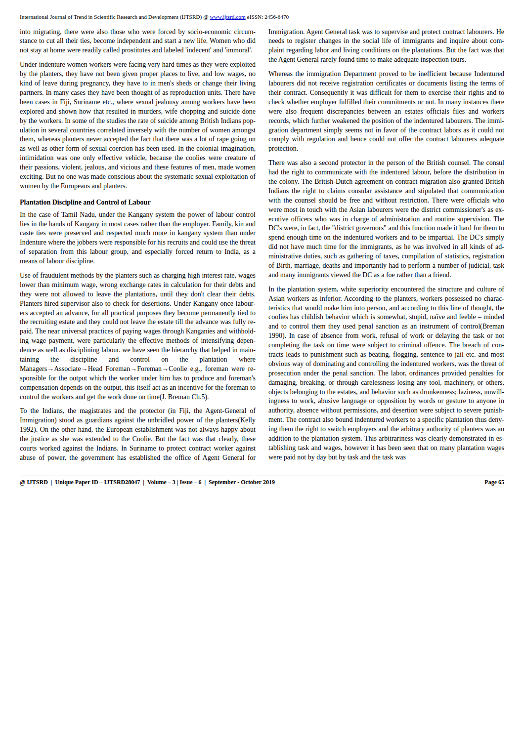International Journal of Trend in Scientific Research and Development (IJTSRD) @ www.ijtsrd.com eISSN: 2456-6470
into migrating, there were also those who were forced by socio-economic circumstance to cut all their ties, become independent and start a new life. Women who did not stay at home were readily called prostitutes and labeled 'indecent' and 'immoral'.
Under indenture women workers were facing very hard times as they were exploited by the planters, they have not been given proper places to live, and low wages, no kind of leave during pregnancy, they have to in men's sheds or change their living partners. In many cases they have been thought of as reproduction units. There have been cases in Fiji, Suriname etc., where sexual jealousy among workers have been explored and shown how that resulted in murders, wife chopping and suicide done by the workers. In some of the studies the rate of suicide among British Indians population in several countries correlated inversely with the number of women amongst them, whereas planters never accepted the fact that there was a lot of rape going on as well as other form of sexual coercion has been used. In the colonial imagination, intimidation was one only effective vehicle, because the coolies were creature of their passions, violent, jealous, and vicious and these features of men, made women exciting. But no one was made conscious about the systematic sexual exploitation of women by the Europeans and planters.
Plantation Discipline and Control of Labour
In the case of Tamil Nadu, under the Kangany system the power of labour control lies in the hands of Kangany in most cases rather than the employer. Family, kin and caste ties were preserved and respected much more in kangany system than under Indenture where the jobbers were responsible for his recruits and could use the threat of separation from this labour group, and especially forced return to India, as a means of labour discipline.
Use of fraudulent methods by the planters such as charging high interest rate, wages lower than minimum wage, wrong exchange rates in calculation for their debts and they were not allowed to leave the plantations, until they don't clear their debts. Planters hired supervisor also to check for desertions. Under Kangany once labourers accepted an advance, for all practical purposes they become permanently tied to the recruiting estate and they could not leave the estate till the advance was fully repaid. The near universal practices of paying wages through Kanganies and withholding wage payment, were particularly the effective methods of intensifying dependence as well as disciplining labour. we have seen the hierarchy that helped in maintaining the discipline and control on the plantation where Managers→Associate→Head Foreman→Foreman→Coolie e.g., foreman were responsible for the output which the worker under him has to produce and foreman's compensation depends on the output, this itself act as an incentive for the foreman to control the workers and get the work done on time(J. Breman Ch.5).
To the Indians, the magistrates and the protector (in Fiji, the Agent-General of Immigration) stood as guardians against the unbridled power of the planters(Kelly 1992). On the other hand, the European establishment was not always happy about the justice as she was extended to the Coolie. But the fact was that clearly, these courts worked against the Indians. In Suriname to protect contract worker against abuse of power, the government has established the office of Agent General for Immigration. Agent General task was to supervise and protect contract labourers. He needs to register changes in the social life of immigrants and inquire about complaint regarding labor and living conditions on the plantations. But the fact was that the Agent General rarely found time to make adequate inspection tours.
Whereas the immigration Department proved to be inefficient because Indentured labourers did not receive registration certificates or documents listing the terms of their contract. Consequently it was difficult for them to exercise their rights and to check whether employer fulfilled their commitments or not. In many instances there were also frequent discrepancies between an estates officials files and workers records, which further weakened the position of the indentured labourers. The immigration department simply seems not in favor of the contract labors as it could not comply with regulation and hence could not offer the contract labourers adequate protection.
There was also a second protector in the person of the British counsel. The consul had the right to communicate with the indentured labour, before the distribution in the colony. The British-Dutch agreement on contract migration also granted British Indians the right to claims consular assistance and stipulated that communication with the counsel should be free and without restriction. There were officials who were most in touch with the Asian labourers were the district commissioner's as executive officers who was in charge of administration and routine supervision. The DC's were, in fact, the "district governors" and this function made it hard for them to spend enough time on the indentured workers and to be impartial. The DC's simply did not have much time for the immigrants, as he was involved in all kinds of administrative duties, such as gathering of taxes, compilation of statistics, registration of Birth, marriage, deaths and importantly had to perform a number of judicial, task and many immigrants viewed the DC as a foe rather than a friend.
In the plantation system, white superiority encountered the structure and culture of Asian workers as inferior. According to the planters, workers possessed no characteristics that would make him into person, and according to this line of thought, the coolies has childish behavior which is somewhat, stupid, naïve and feeble – minded and to control them they used penal sanction as an instrument of control(Breman 1990). In case of absence from work, refusal of work or delaying the task or not completing the task on time were subject to criminal offence. The breach of contracts leads to punishment such as beating, flogging, sentence to jail etc. and most obvious way of dominating and controlling the indentured workers, was the threat of prosecution under the penal sanction. The labor, ordinances provided penalties for damaging, breaking, or through carelessness losing any tool, machinery, or others, objects belonging to the estates, and behavior such as drunkenness; laziness, unwillingness to work, abusive language or opposition by words or gesture to anyone in authority, absence without permissions, and desertion were subject to severe punishment. The contract also bound indentured workers to a specific plantation thus denying them the right to switch employers and the arbitrary authority of planters was an addition to the plantation system. This arbitrariness was clearly demonstrated in establishing task and wages, however it has been seen that on many plantation wages were paid not by day but by task and the task was
@ IJTSRD | Unique Paper ID – IJTSRD28047 | Volume – 3 | Issue – 6 | September - October 2019 Page 65